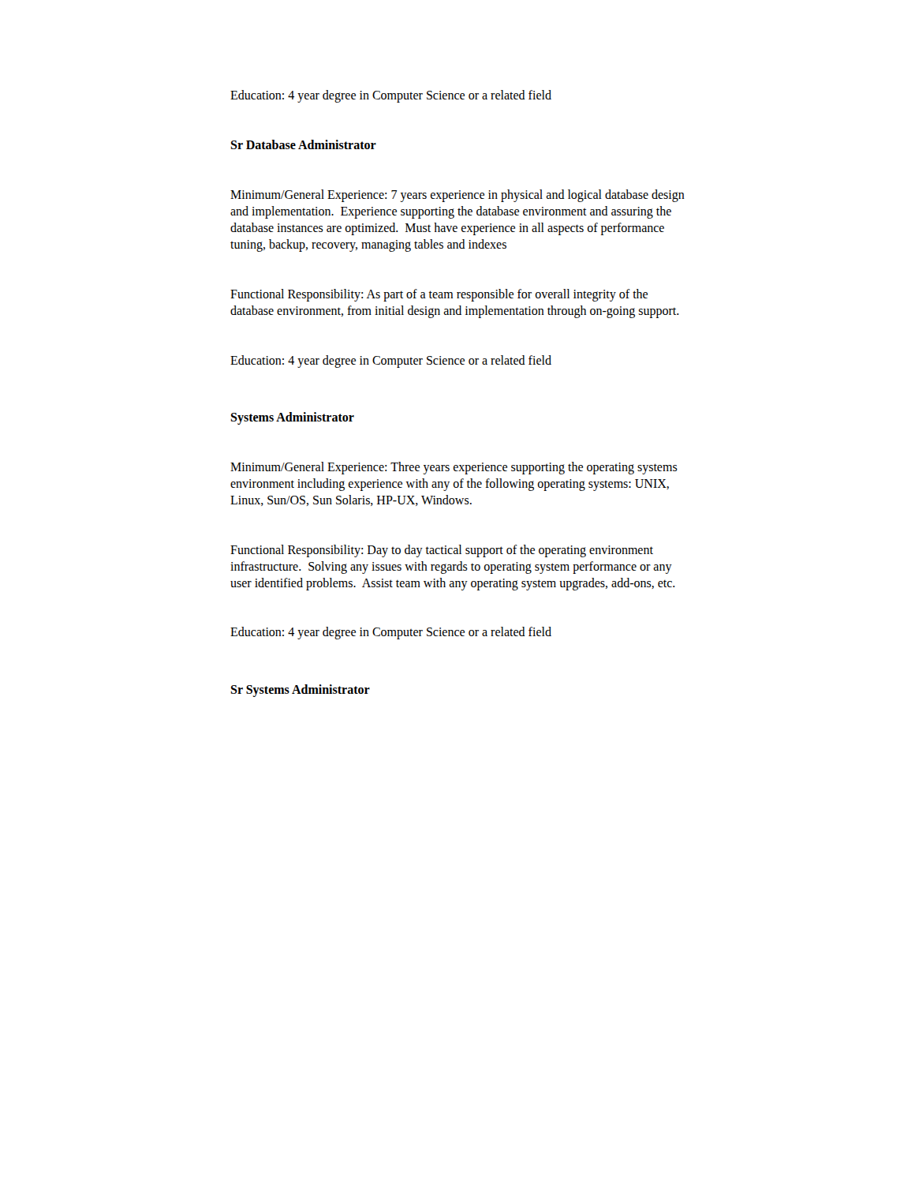Education: 4 year degree in Computer Science or a related field
Sr Database Administrator
Minimum/General Experience: 7 years experience in physical and logical database design and implementation. Experience supporting the database environment and assuring the database instances are optimized. Must have experience in all aspects of performance tuning, backup, recovery, managing tables and indexes
Functional Responsibility: As part of a team responsible for overall integrity of the database environment, from initial design and implementation through on-going support.
Education: 4 year degree in Computer Science or a related field
Systems Administrator
Minimum/General Experience: Three years experience supporting the operating systems environment including experience with any of the following operating systems: UNIX, Linux, Sun/OS, Sun Solaris, HP-UX, Windows.
Functional Responsibility: Day to day tactical support of the operating environment infrastructure. Solving any issues with regards to operating system performance or any user identified problems. Assist team with any operating system upgrades, add-ons, etc.
Education: 4 year degree in Computer Science or a related field
Sr Systems Administrator